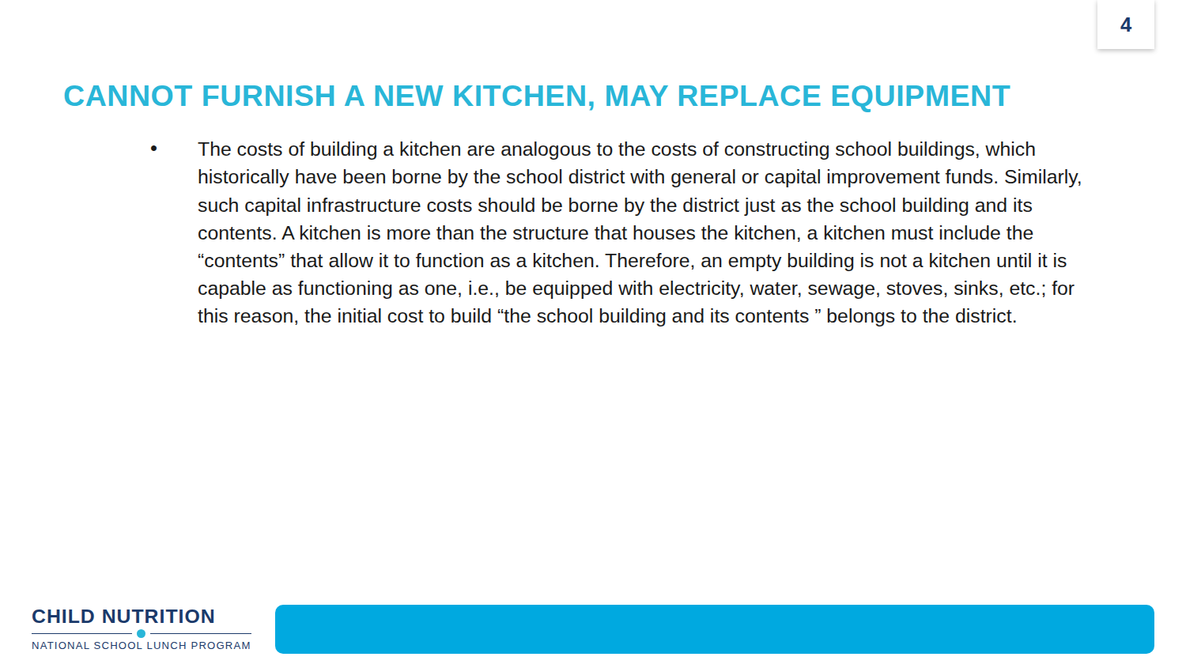4
Cannot Furnish a New Kitchen, May Replace Equipment
The costs of building a kitchen are analogous to the costs of constructing school buildings, which historically have been borne by the school district with general or capital improvement funds. Similarly, such capital infrastructure costs should be borne by the district just as the school building and its contents. A kitchen is more than the structure that houses the kitchen, a kitchen must include the “contents” that allow it to function as a kitchen. Therefore, an empty building is not a kitchen until it is capable as functioning as one, i.e., be equipped with electricity, water, sewage, stoves, sinks, etc.; for this reason, the initial cost to build “the school building and its contents ” belongs to the district.
CHILD NUTRITION
National School Lunch Program